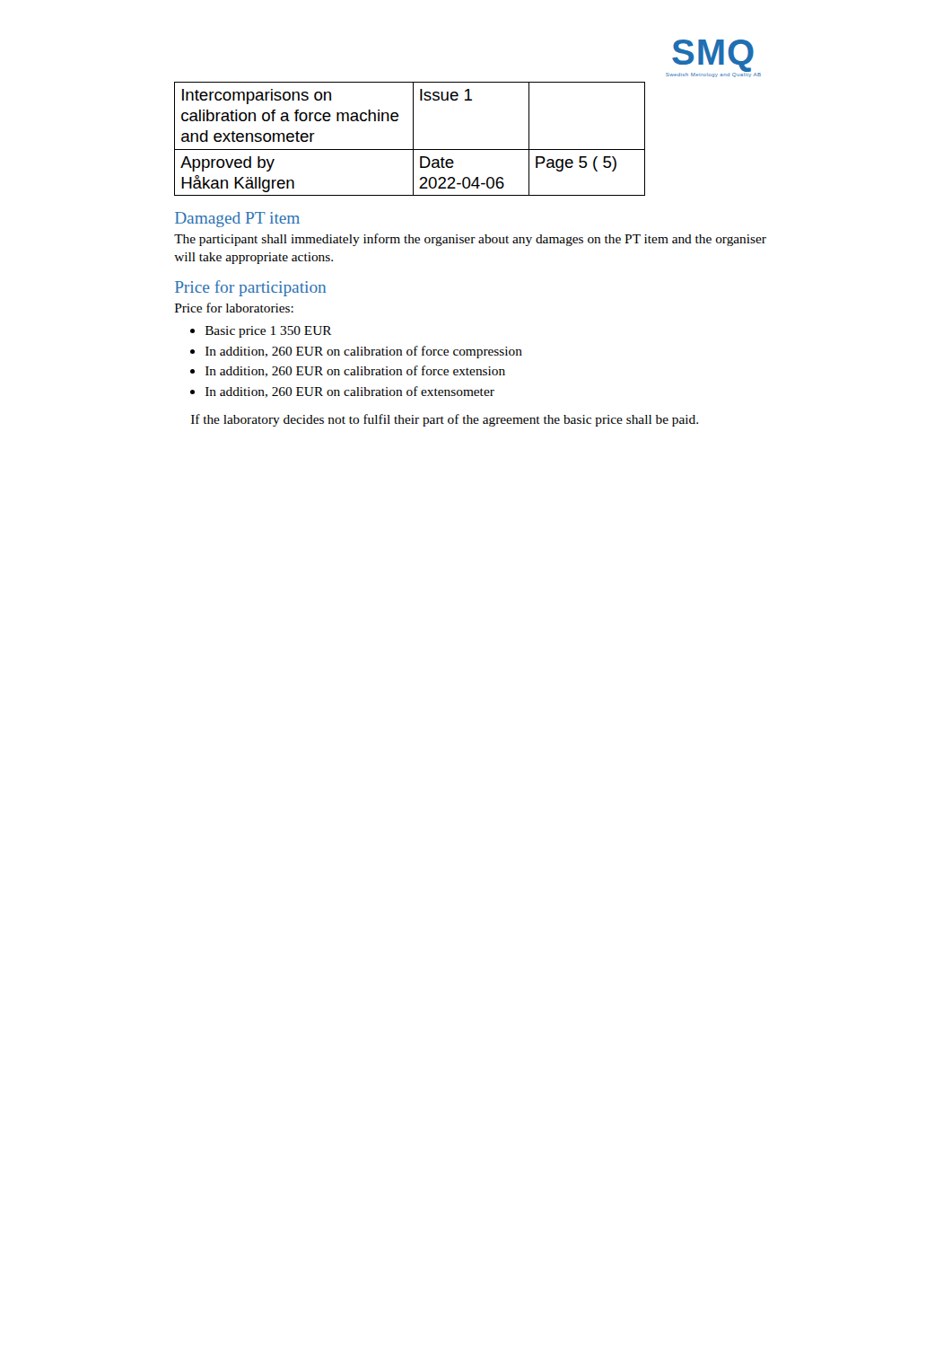SMQ
Swedish Metrology and Quality AB
| Intercomparisons on calibration of a force machine and extensometer | Issue 1 | |
| Approved by Håkan Källgren | Date 2022-04-06 | Page 5 ( 5) |
Damaged PT item
The participant shall immediately inform the organiser about any damages on the PT item and the organiser will take appropriate actions.
Price for participation
Price for laboratories:
Basic price 1 350 EUR
In addition, 260 EUR on calibration of force compression
In addition, 260 EUR on calibration of force extension
In addition, 260 EUR on calibration of extensometer
If the laboratory decides not to fulfil their part of the agreement the basic price shall be paid.